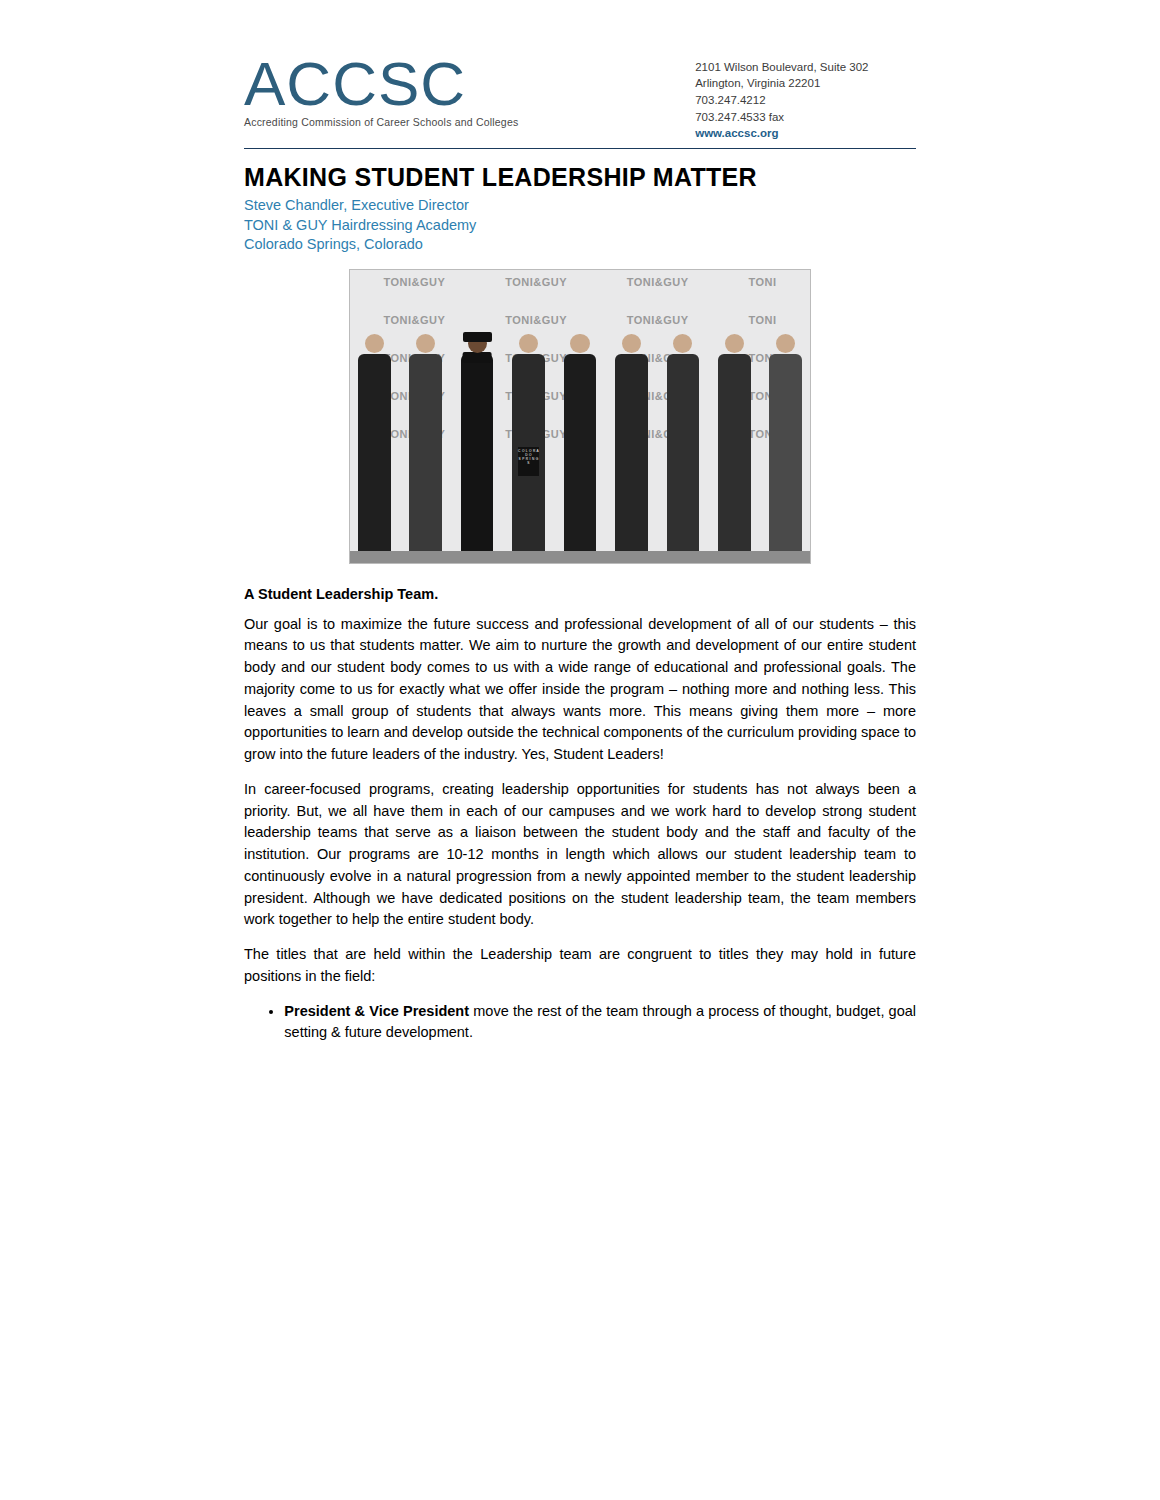ACCSC Accrediting Commission of Career Schools and Colleges
2101 Wilson Boulevard, Suite 302
Arlington, Virginia 22201
703.247.4212
703.247.4533 fax
www.accsc.org
MAKING STUDENT LEADERSHIP MATTER
Steve Chandler, Executive Director
TONI & GUY Hairdressing Academy
Colorado Springs, Colorado
TONI&GUY TONI&GUY TONI&GUY TONI
TONI&GUY TONI&GUY TONI&GUY TONI
TONI&GUY TONI&GUY TONI&GUY TONI
TONI&GUY TONI&GUY TONI&GUY TONI
TONI&GUY TONI&GUY TONI&GUY TONI
C O L O R A D O
S P R I N G S
A Student Leadership Team.
Our goal is to maximize the future success and professional development of all of our students – this means to us that students matter. We aim to nurture the growth and development of our entire student body and our student body comes to us with a wide range of educational and professional goals. The majority come to us for exactly what we offer inside the program – nothing more and nothing less. This leaves a small group of students that always wants more. This means giving them more – more opportunities to learn and develop outside the technical components of the curriculum providing space to grow into the future leaders of the industry. Yes, Student Leaders!
In career-focused programs, creating leadership opportunities for students has not always been a priority. But, we all have them in each of our campuses and we work hard to develop strong student leadership teams that serve as a liaison between the student body and the staff and faculty of the institution. Our programs are 10-12 months in length which allows our student leadership team to continuously evolve in a natural progression from a newly appointed member to the student leadership president. Although we have dedicated positions on the student leadership team, the team members work together to help the entire student body.
The titles that are held within the Leadership team are congruent to titles they may hold in future positions in the field:
President & Vice President move the rest of the team through a process of thought, budget, goal setting & future development.